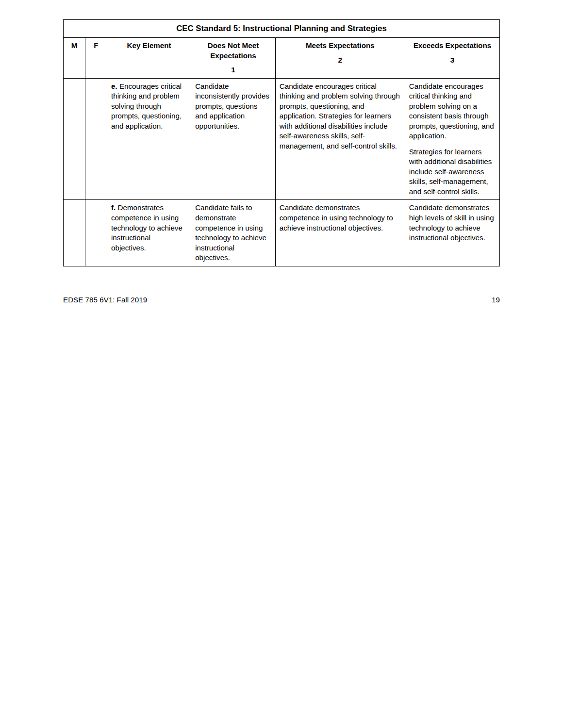CEC Standard 5: Instructional Planning and Strategies
| M | F | Key Element | Does Not Meet Expectations 1 | Meets Expectations 2 | Exceeds Expectations 3 |
| --- | --- | --- | --- | --- | --- |
| | | e. Encourages critical thinking and problem solving through prompts, questioning, and application. | Candidate inconsistently provides prompts, questions and application opportunities. | Candidate encourages critical thinking and problem solving through prompts, questioning, and application. Strategies for learners with additional disabilities include self-awareness skills, self-management, and self-control skills. | Candidate encourages critical thinking and problem solving on a consistent basis through prompts, questioning, and application. Strategies for learners with additional disabilities include self-awareness skills, self-management, and self-control skills. |
| | | f. Demonstrates competence in using technology to achieve instructional objectives. | Candidate fails to demonstrate competence in using technology to achieve instructional objectives. | Candidate demonstrates competence in using technology to achieve instructional objectives. | Candidate demonstrates high levels of skill in using technology to achieve instructional objectives. |
EDSE 785 6V1: Fall 2019 19